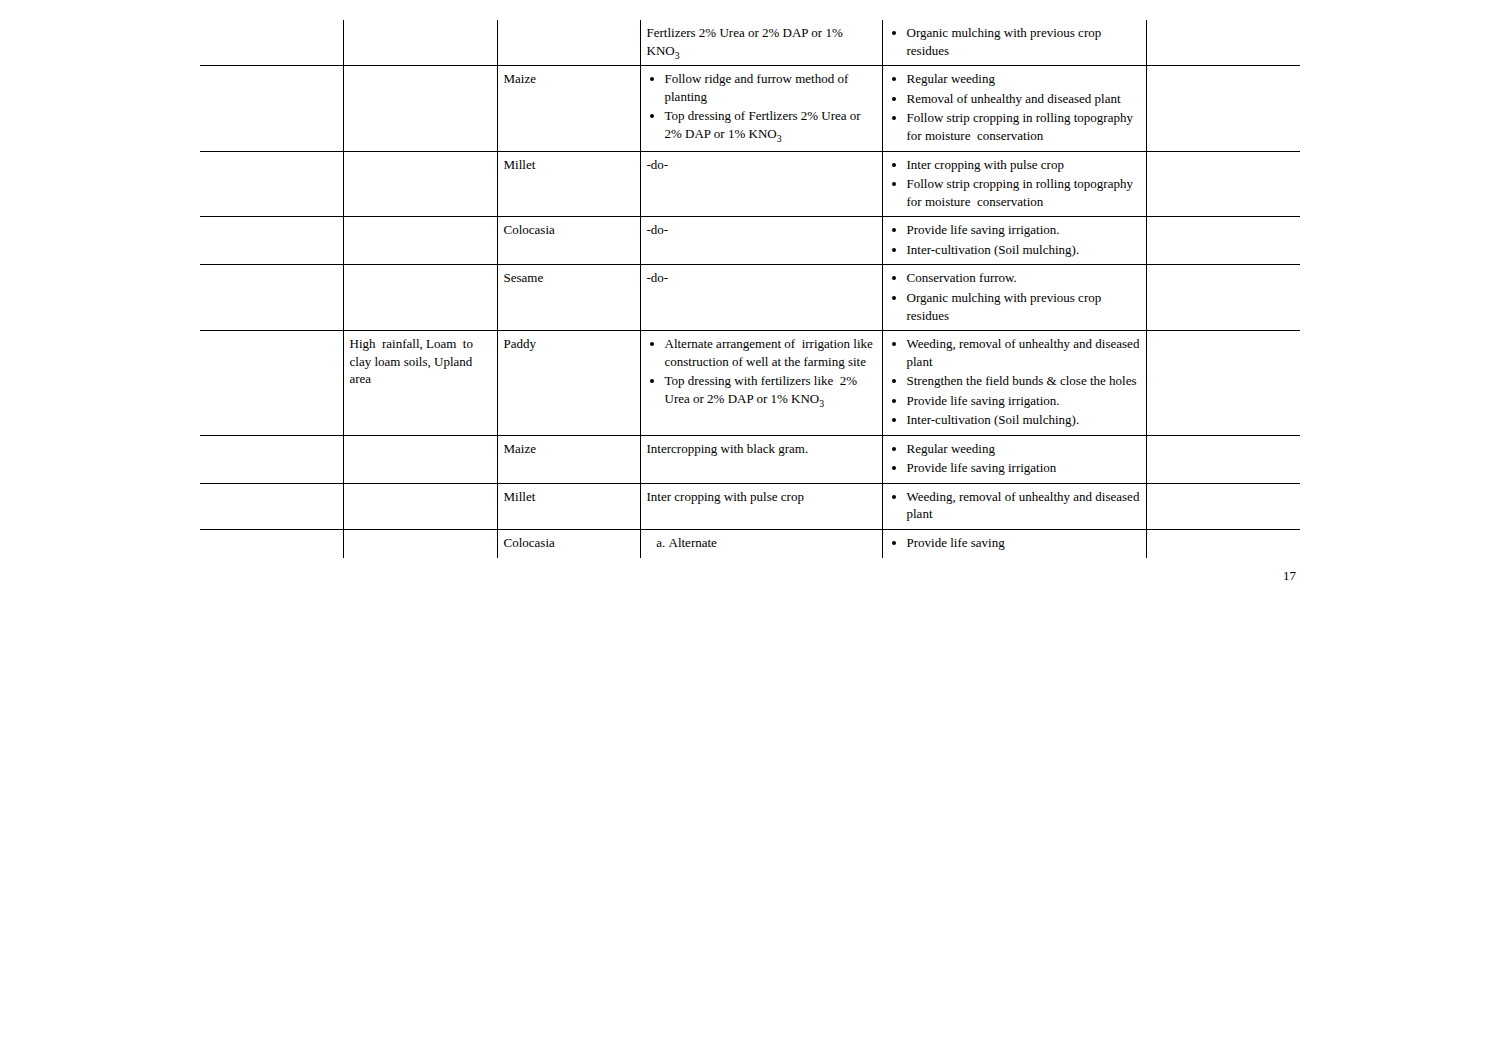| | | | Fertlizers 2% Urea or 2% DAP or 1% KNO 3 | Organic mulching with previous crop residues | |
| | | Maize | Follow ridge and furrow method of planting Top dressing of Fertlizers 2% Urea or 2% DAP or 1% KNO 3 | Regular weeding Removal of unhealthy and diseased plant Follow strip cropping in rolling topography for moisture conservation | |
| | | Millet | -do- | Inter cropping with pulse crop Follow strip cropping in rolling topography for moisture conservation | |
| | | Colocasia | -do- | Provide life saving irrigation. Inter-cultivation (Soil mulching). | |
| | | Sesame | -do- | Conservation furrow. Organic mulching with previous crop residues | |
| | High rainfall, Loam to clay loam soils, Upland area | Paddy | Alternate arrangement of irrigation like construction of well at the farming site Top dressing with fertilizers like 2% Urea or 2% DAP or 1% KNO 3 | Weeding, removal of unhealthy and diseased plant Strengthen the field bunds & close the holes Provide life saving irrigation. Inter-cultivation (Soil mulching). | |
| | | Maize | Intercropping with black gram. | Regular weeding Provide life saving irrigation | |
| | | Millet | Inter cropping with pulse crop | Weeding, removal of unhealthy and diseased plant | |
| | | Colocasia | Alternate | Provide life saving | |
17